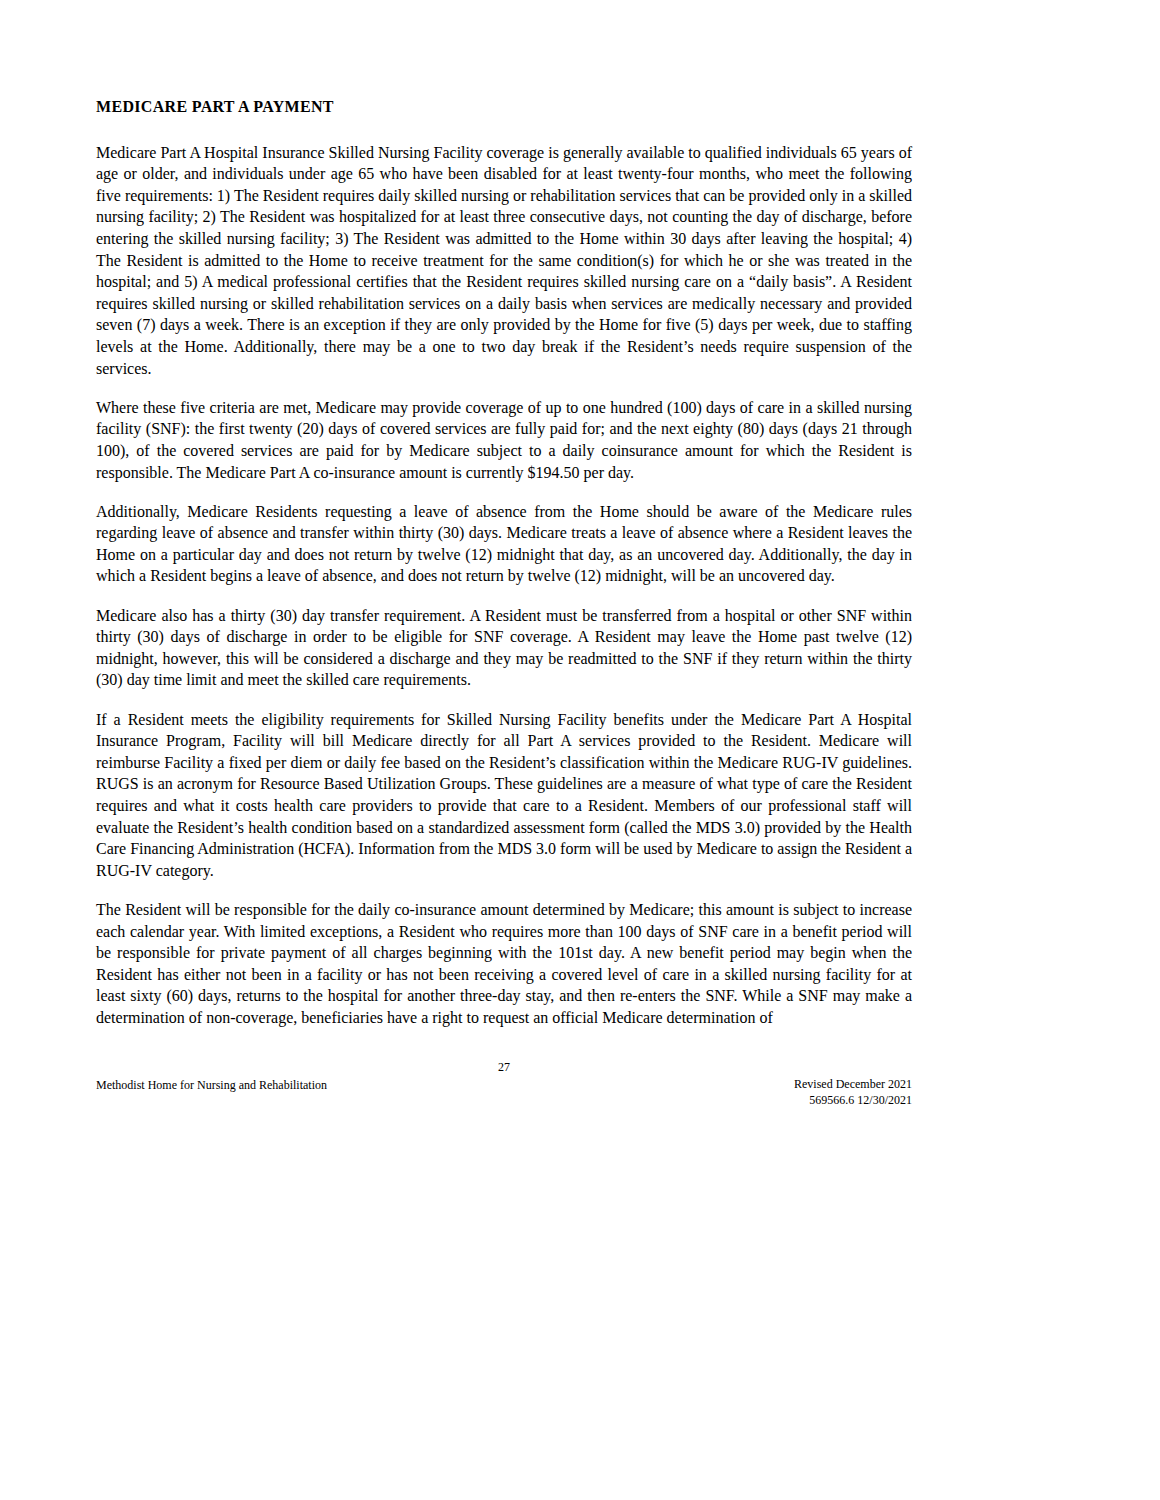MEDICARE PART A PAYMENT
Medicare Part A Hospital Insurance Skilled Nursing Facility coverage is generally available to qualified individuals 65 years of age or older, and individuals under age 65 who have been disabled for at least twenty-four months, who meet the following five requirements: 1) The Resident requires daily skilled nursing or rehabilitation services that can be provided only in a skilled nursing facility; 2) The Resident was hospitalized for at least three consecutive days, not counting the day of discharge, before entering the skilled nursing facility; 3) The Resident was admitted to the Home within 30 days after leaving the hospital; 4) The Resident is admitted to the Home to receive treatment for the same condition(s) for which he or she was treated in the hospital; and 5) A medical professional certifies that the Resident requires skilled nursing care on a “daily basis”. A Resident requires skilled nursing or skilled rehabilitation services on a daily basis when services are medically necessary and provided seven (7) days a week. There is an exception if they are only provided by the Home for five (5) days per week, due to staffing levels at the Home. Additionally, there may be a one to two day break if the Resident’s needs require suspension of the services.
Where these five criteria are met, Medicare may provide coverage of up to one hundred (100) days of care in a skilled nursing facility (SNF): the first twenty (20) days of covered services are fully paid for; and the next eighty (80) days (days 21 through 100), of the covered services are paid for by Medicare subject to a daily coinsurance amount for which the Resident is responsible. The Medicare Part A co-insurance amount is currently $194.50 per day.
Additionally, Medicare Residents requesting a leave of absence from the Home should be aware of the Medicare rules regarding leave of absence and transfer within thirty (30) days. Medicare treats a leave of absence where a Resident leaves the Home on a particular day and does not return by twelve (12) midnight that day, as an uncovered day. Additionally, the day in which a Resident begins a leave of absence, and does not return by twelve (12) midnight, will be an uncovered day.
Medicare also has a thirty (30) day transfer requirement. A Resident must be transferred from a hospital or other SNF within thirty (30) days of discharge in order to be eligible for SNF coverage. A Resident may leave the Home past twelve (12) midnight, however, this will be considered a discharge and they may be readmitted to the SNF if they return within the thirty (30) day time limit and meet the skilled care requirements.
If a Resident meets the eligibility requirements for Skilled Nursing Facility benefits under the Medicare Part A Hospital Insurance Program, Facility will bill Medicare directly for all Part A services provided to the Resident. Medicare will reimburse Facility a fixed per diem or daily fee based on the Resident’s classification within the Medicare RUG-IV guidelines. RUGS is an acronym for Resource Based Utilization Groups. These guidelines are a measure of what type of care the Resident requires and what it costs health care providers to provide that care to a Resident. Members of our professional staff will evaluate the Resident’s health condition based on a standardized assessment form (called the MDS 3.0) provided by the Health Care Financing Administration (HCFA). Information from the MDS 3.0 form will be used by Medicare to assign the Resident a RUG-IV category.
The Resident will be responsible for the daily co-insurance amount determined by Medicare; this amount is subject to increase each calendar year. With limited exceptions, a Resident who requires more than 100 days of SNF care in a benefit period will be responsible for private payment of all charges beginning with the 101st day. A new benefit period may begin when the Resident has either not been in a facility or has not been receiving a covered level of care in a skilled nursing facility for at least sixty (60) days, returns to the hospital for another three-day stay, and then re-enters the SNF. While a SNF may make a determination of non-coverage, beneficiaries have a right to request an official Medicare determination of
27
Methodist Home for Nursing and Rehabilitation
Revised December 2021
569566.6 12/30/2021